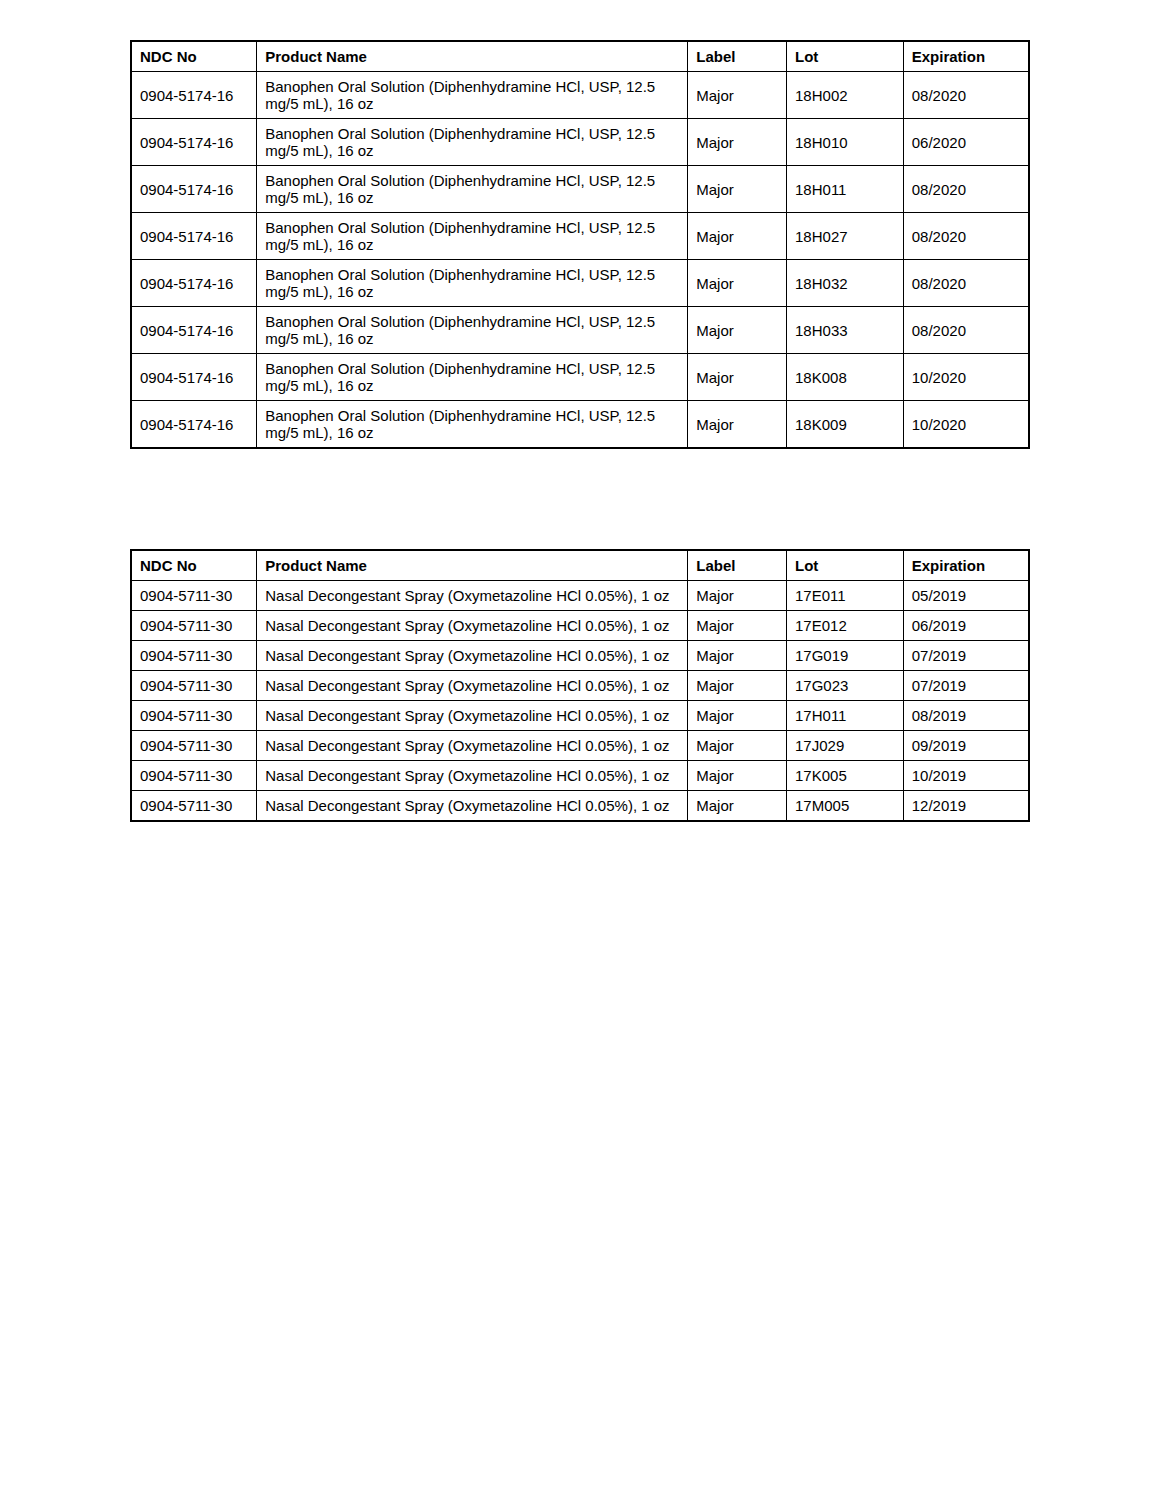Banophen Oral Solution recalled lots
| NDC No | Product Name | Label | Lot | Expiration |
| --- | --- | --- | --- | --- |
| 0904-5174-16 | Banophen Oral Solution (Diphenhydramine HCl, USP, 12.5 mg/5 mL), 16 oz | Major | 18H002 | 08/2020 |
| 0904-5174-16 | Banophen Oral Solution (Diphenhydramine HCl, USP, 12.5 mg/5 mL), 16 oz | Major | 18H010 | 06/2020 |
| 0904-5174-16 | Banophen Oral Solution (Diphenhydramine HCl, USP, 12.5 mg/5 mL), 16 oz | Major | 18H011 | 08/2020 |
| 0904-5174-16 | Banophen Oral Solution (Diphenhydramine HCl, USP, 12.5 mg/5 mL), 16 oz | Major | 18H027 | 08/2020 |
| 0904-5174-16 | Banophen Oral Solution (Diphenhydramine HCl, USP, 12.5 mg/5 mL), 16 oz | Major | 18H032 | 08/2020 |
| 0904-5174-16 | Banophen Oral Solution (Diphenhydramine HCl, USP, 12.5 mg/5 mL), 16 oz | Major | 18H033 | 08/2020 |
| 0904-5174-16 | Banophen Oral Solution (Diphenhydramine HCl, USP, 12.5 mg/5 mL), 16 oz | Major | 18K008 | 10/2020 |
| 0904-5174-16 | Banophen Oral Solution (Diphenhydramine HCl, USP, 12.5 mg/5 mL), 16 oz | Major | 18K009 | 10/2020 |
Nasal Decongestant Spray recalled lots
| NDC No | Product Name | Label | Lot | Expiration |
| --- | --- | --- | --- | --- |
| 0904-5711-30 | Nasal Decongestant Spray (Oxymetazoline HCl 0.05%), 1 oz | Major | 17E011 | 05/2019 |
| 0904-5711-30 | Nasal Decongestant Spray (Oxymetazoline HCl 0.05%), 1 oz | Major | 17E012 | 06/2019 |
| 0904-5711-30 | Nasal Decongestant Spray (Oxymetazoline HCl 0.05%), 1 oz | Major | 17G019 | 07/2019 |
| 0904-5711-30 | Nasal Decongestant Spray (Oxymetazoline HCl 0.05%), 1 oz | Major | 17G023 | 07/2019 |
| 0904-5711-30 | Nasal Decongestant Spray (Oxymetazoline HCl 0.05%), 1 oz | Major | 17H011 | 08/2019 |
| 0904-5711-30 | Nasal Decongestant Spray (Oxymetazoline HCl 0.05%), 1 oz | Major | 17J029 | 09/2019 |
| 0904-5711-30 | Nasal Decongestant Spray (Oxymetazoline HCl 0.05%), 1 oz | Major | 17K005 | 10/2019 |
| 0904-5711-30 | Nasal Decongestant Spray (Oxymetazoline HCl 0.05%), 1 oz | Major | 17M005 | 12/2019 |